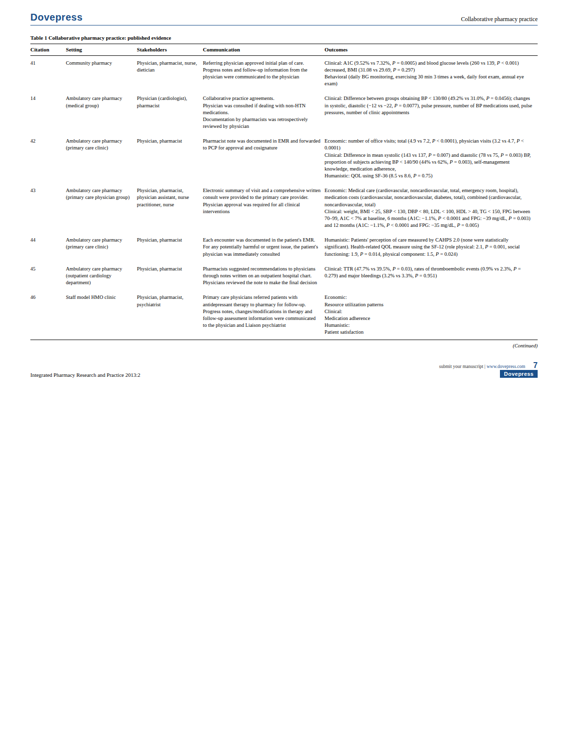Dovepress
Collaborative pharmacy practice
Table 1 Collaborative pharmacy practice: published evidence
| Citation | Setting | Stakeholders | Communication | Outcomes |
| --- | --- | --- | --- | --- |
| 41 | Community pharmacy | Physician, pharmacist, nurse, dietician | Referring physician approved initial plan of care. Progress notes and follow-up information from the physician were communicated to the physician | Clinical: A1C (9.52% vs 7.32%, P = 0.0005) and blood glucose levels (260 vs 139, P < 0.001) decreased, BMI (31.08 vs 29.69, P = 0.297) Behavioral (daily BG monitoring, exercising 30 min 3 times a week, daily foot exam, annual eye exam) |
| 14 | Ambulatory care pharmacy (medical group) | Physician (cardiologist), pharmacist | Collaborative practice agreements. Physician was consulted if dealing with non-HTN medications. Documentation by pharmacists was retrospectively reviewed by physician | Clinical: Difference between groups obtaining BP < 130/80 (49.2% vs 31.0%, P = 0.0456); changes in systolic, diastolic (−12 vs −22, P = 0.0077), pulse pressure, number of BP medications used, pulse pressures, number of clinic appointments |
| 42 | Ambulatory care pharmacy (primary care clinic) | Physician, pharmacist | Pharmacist note was documented in EMR and forwarded to PCP for approval and cosignature | Economic: number of office visits; total (4.9 vs 7.2, P < 0.0001), physician visits (3.2 vs 4.7, P < 0.0001) Clinical: Difference in mean systolic (143 vs 137, P = 0.007) and diastolic (78 vs 75, P = 0.003) BP, proportion of subjects achieving BP < 140/90 (44% vs 62%, P = 0.003), self-management knowledge, medication adherence, Humanistic: QOL using SF-36 (8.5 vs 8.6, P = 0.75) |
| 43 | Ambulatory care pharmacy (primary care physician group) | Physician, pharmacist, physician assistant, nurse practitioner, nurse | Electronic summary of visit and a comprehensive written consult were provided to the primary care provider. Physician approval was required for all clinical interventions | Economic: Medical care (cardiovascular, noncardiovascular, total, emergency room, hospital), medication costs (cardiovascular, noncardiovascular, diabetes, total), combined (cardiovascular, noncardiovascular, total) Clinical: weight, BMI < 25, SBP < 130, DBP < 80, LDL < 100, HDL > 40, TG < 150, FPG between 70–99, A1C < 7% at baseline, 6 months (A1C: −1.1%, P < 0.0001 and FPG: −39 mg/dL, P = 0.003) and 12 months (A1C: −1.1%, P < 0.0001 and FPG: −35 mg/dL, P = 0.005) |
| 44 | Ambulatory care pharmacy (primary care clinic) | Physician, pharmacist | Each encounter was documented in the patient's EMR. For any potentially harmful or urgent issue, the patient's physician was immediately consulted | Humanistic: Patients' perception of care measured by CAHPS 2.0 (none were statistically significant). Health-related QOL measure using the SF-12 (role physical: 2.1, P = 0.001, social functioning: 1.9, P = 0.014, physical component: 1.5, P = 0.024) |
| 45 | Ambulatory care pharmacy (outpatient cardiology department) | Physician, pharmacist | Pharmacists suggested recommendations to physicians through notes written on an outpatient hospital chart. Physicians reviewed the note to make the final decision | Clinical: TTR (47.7% vs 39.5%, P = 0.03), rates of thromboembolic events (0.9% vs 2.3%, P = 0.279) and major bleedings (3.2% vs 3.3%, P = 0.951) |
| 46 | Staff model HMO clinic | Physician, pharmacist, psychiatrist | Primary care physicians referred patients with antidepressant therapy to pharmacy for follow-up. Progress notes, changes/modifications in therapy and follow-up assessment information were communicated to the physician and Liaison psychiatrist | Economic: Resource utilization patterns Clinical: Medication adherence Humanistic: Patient satisfaction |
(Continued)
Integrated Pharmacy Research and Practice 2013:2
submit your manuscript | www.dovepress.com 7
Dovepress